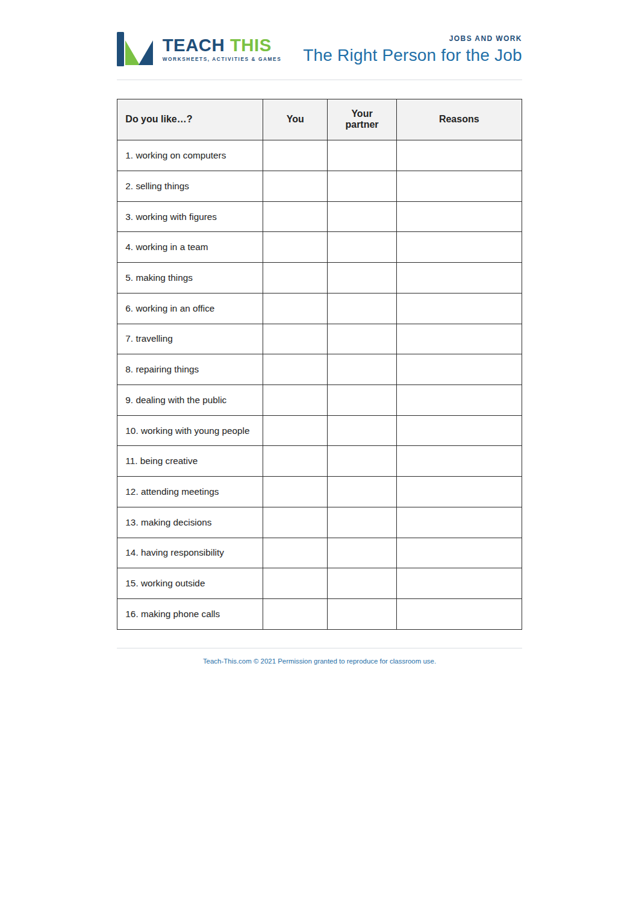TEACH THIS
WORKSHEETS, ACTIVITIES & GAMES
Jobs and Work
The Right Person for the Job
| Do you like…? | You | Your partner | Reasons |
| --- | --- | --- | --- |
| 1. working on computers | | | |
| 2. selling things | | | |
| 3. working with figures | | | |
| 4. working in a team | | | |
| 5. making things | | | |
| 6. working in an office | | | |
| 7. travelling | | | |
| 8. repairing things | | | |
| 9. dealing with the public | | | |
| 10. working with young people | | | |
| 11. being creative | | | |
| 12. attending meetings | | | |
| 13. making decisions | | | |
| 14. having responsibility | | | |
| 15. working outside | | | |
| 16. making phone calls | | | |
Teach-This.com © 2021 Permission granted to reproduce for classroom use.